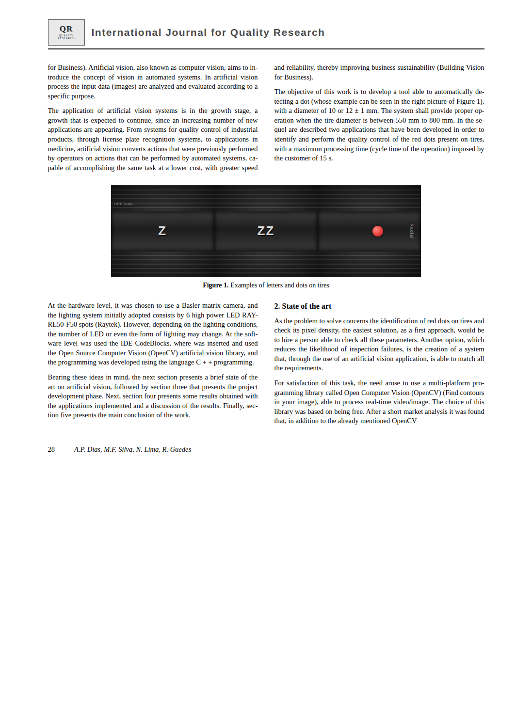QR QUALITY RESEARCH
International Journal for Quality Research
for Business). Artificial vision, also known as computer vision, aims to introduce the concept of vision in automated systems. In artificial vision process the input data (images) are analyzed and evaluated according to a specific purpose.
The application of artificial vision systems is in the growth stage, a growth that is expected to continue, since an increasing number of new applications are appearing. From systems for quality control of industrial products, through license plate recognition systems, to applications in medicine, artificial vision converts actions that were previously performed by operators on actions that can be performed by automated systems, capable of accomplishing the same task at a lower cost, with greater speed and reliability, thereby improving business sustainability (Building Vision for Business).
The objective of this work is to develop a tool able to automatically detecting a dot (whose example can be seen in the right picture of Figure 1), with a diameter of 10 or 12 ± 1 mm. The system shall provide proper operation when the tire diameter is between 550 mm to 800 mm. In the sequel are described two applications that have been developed in order to identify and perform the quality control of the red dots present on tires, with a maximum processing time (cycle time of the operation) imposed by the customer of 15 s.
TIRE DUAL
Z
ZZ
Radial
Figure 1. Examples of letters and dots on tires
At the hardware level, it was chosen to use a Basler matrix camera, and the lighting system initially adopted consists by 6 high power LED RAY-RL50-F50 spots (Raytek). However, depending on the lighting conditions, the number of LED or even the form of lighting may change. At the software level was used the IDE CodeBlocks, where was inserted and used the Open Source Computer Vision (OpenCV) artificial vision library, and the programming was developed using the language C + + programming.
Bearing these ideas in mind, the next section presents a brief state of the art on artificial vision, followed by section three that presents the project development phase. Next, section four presents some results obtained with the applications implemented and a discussion of the results. Finally, section five presents the main conclusion of the work.
2. State of the art
As the problem to solve concerns the identification of red dots on tires and check its pixel density, the easiest solution, as a first approach, would be to hire a person able to check all these parameters. Another option, which reduces the likelihood of inspection failures, is the creation of a system that, through the use of an artificial vision application, is able to match all the requirements.
For satisfaction of this task, the need arose to use a multi-platform programming library called Open Computer Vision (OpenCV) (Find contours in your image), able to process real-time video/image. The choice of this library was based on being free. After a short market analysis it was found that, in addition to the already mentioned OpenCV
28 A.P. Dias, M.F. Silva, N. Lima, R. Guedes